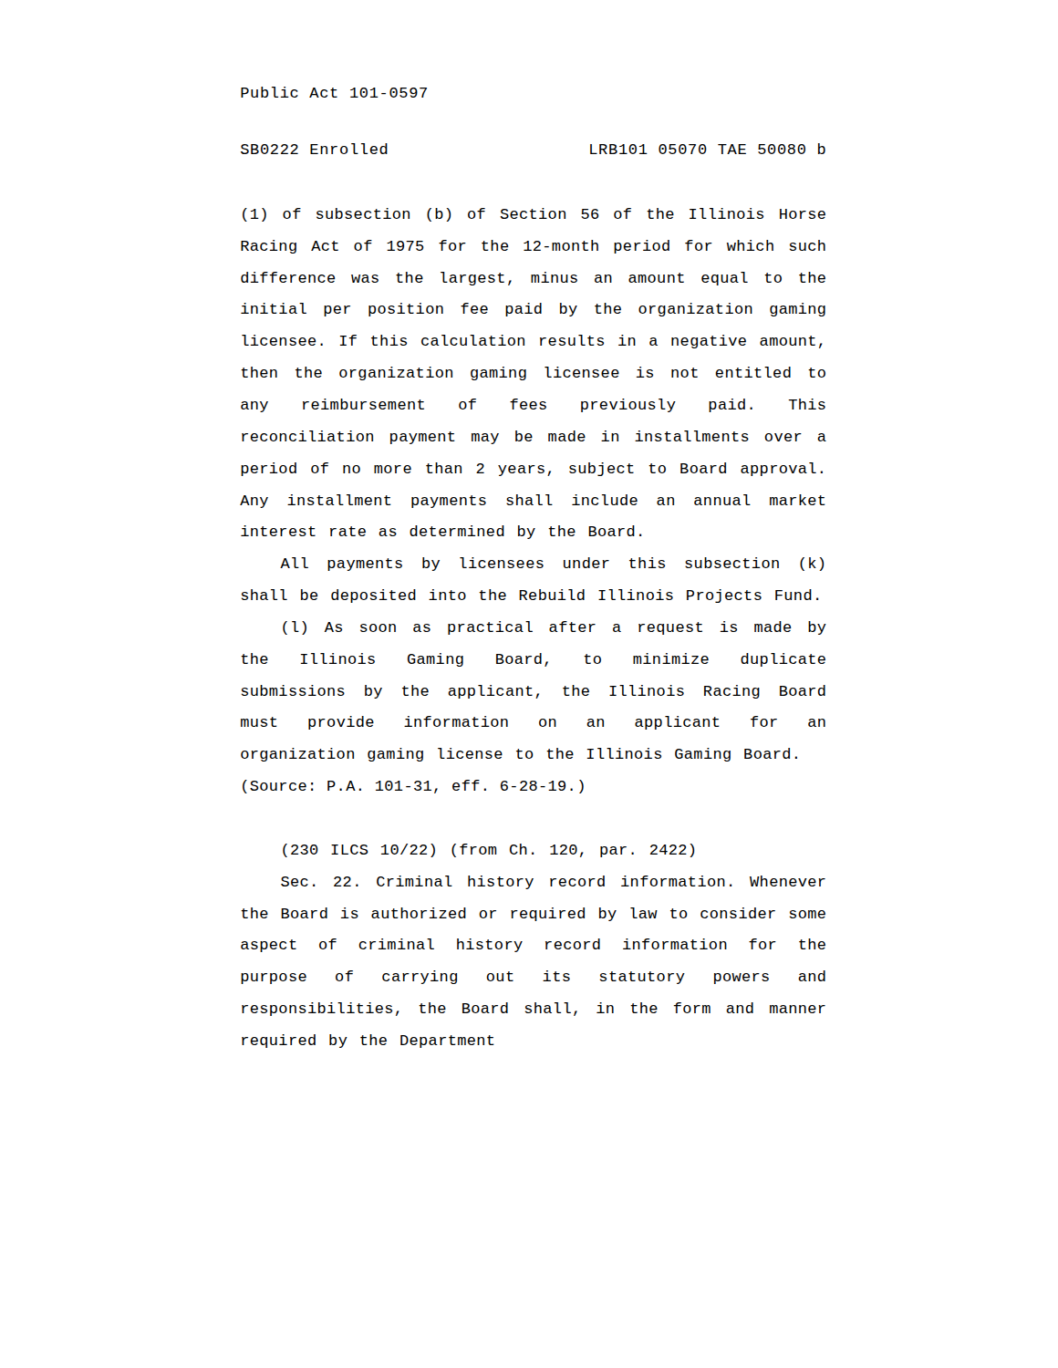Public Act 101-0597
SB0222 Enrolled LRB101 05070 TAE 50080 b
(1) of subsection (b) of Section 56 of the Illinois Horse Racing Act of 1975 for the 12-month period for which such difference was the largest, minus an amount equal to the initial per position fee paid by the organization gaming licensee. If this calculation results in a negative amount, then the organization gaming licensee is not entitled to any reimbursement of fees previously paid. This reconciliation payment may be made in installments over a period of no more than 2 years, subject to Board approval. Any installment payments shall include an annual market interest rate as determined by the Board.
All payments by licensees under this subsection (k) shall be deposited into the Rebuild Illinois Projects Fund.
(l) As soon as practical after a request is made by the Illinois Gaming Board, to minimize duplicate submissions by the applicant, the Illinois Racing Board must provide information on an applicant for an organization gaming license to the Illinois Gaming Board.
(Source: P.A. 101-31, eff. 6-28-19.)
(230 ILCS 10/22) (from Ch. 120, par. 2422)
Sec. 22. Criminal history record information. Whenever the Board is authorized or required by law to consider some aspect of criminal history record information for the purpose of carrying out its statutory powers and responsibilities, the Board shall, in the form and manner required by the Department